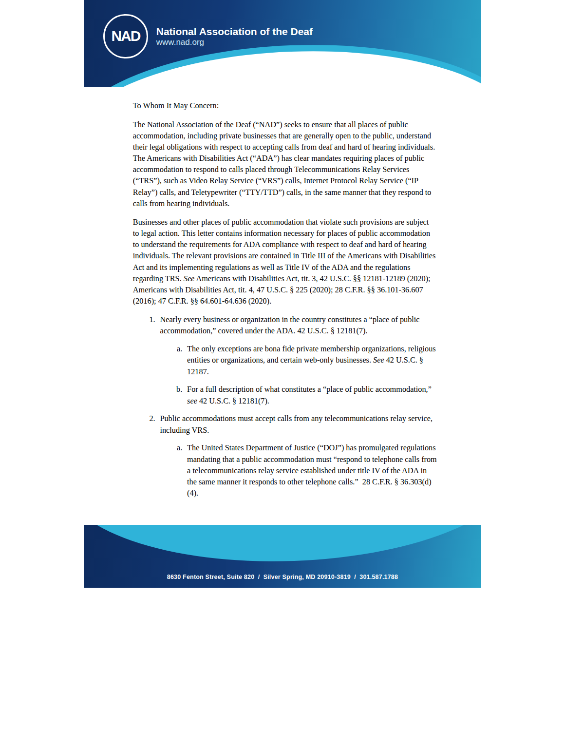NAD
National Association of the Deaf
www.nad.org
To Whom It May Concern:
The National Association of the Deaf (“NAD”) seeks to ensure that all places of public accommodation, including private businesses that are generally open to the public, understand their legal obligations with respect to accepting calls from deaf and hard of hearing individuals. The Americans with Disabilities Act (“ADA”) has clear mandates requiring places of public accommodation to respond to calls placed through Telecommunications Relay Services (“TRS”), such as Video Relay Service (“VRS”) calls, Internet Protocol Relay Service (“IP Relay”) calls, and Teletypewriter (“TTY/TTD”) calls, in the same manner that they respond to calls from hearing individuals.
Businesses and other places of public accommodation that violate such provisions are subject to legal action. This letter contains information necessary for places of public accommodation to understand the requirements for ADA compliance with respect to deaf and hard of hearing individuals. The relevant provisions are contained in Title III of the Americans with Disabilities Act and its implementing regulations as well as Title IV of the ADA and the regulations regarding TRS. See Americans with Disabilities Act, tit. 3, 42 U.S.C. §§ 12181-12189 (2020); Americans with Disabilities Act, tit. 4, 47 U.S.C. § 225 (2020); 28 C.F.R. §§ 36.101-36.607 (2016); 47 C.F.R. §§ 64.601-64.636 (2020).
Nearly every business or organization in the country constitutes a “place of public accommodation,” covered under the ADA. 42 U.S.C. § 12181(7).
The only exceptions are bona fide private membership organizations, religious entities or organizations, and certain web-only businesses. See 42 U.S.C. § 12187.
For a full description of what constitutes a “place of public accommodation,” see 42 U.S.C. § 12181(7).
Public accommodations must accept calls from any telecommunications relay service, including VRS.
The United States Department of Justice (“DOJ”) has promulgated regulations mandating that a public accommodation must “respond to telephone calls from a telecommunications relay service established under title IV of the ADA in the same manner it responds to other telephone calls.” 28 C.F.R. § 36.303(d)(4).
8630 Fenton Street, Suite 820 / Silver Spring, MD 20910-3819 / 301.587.1788